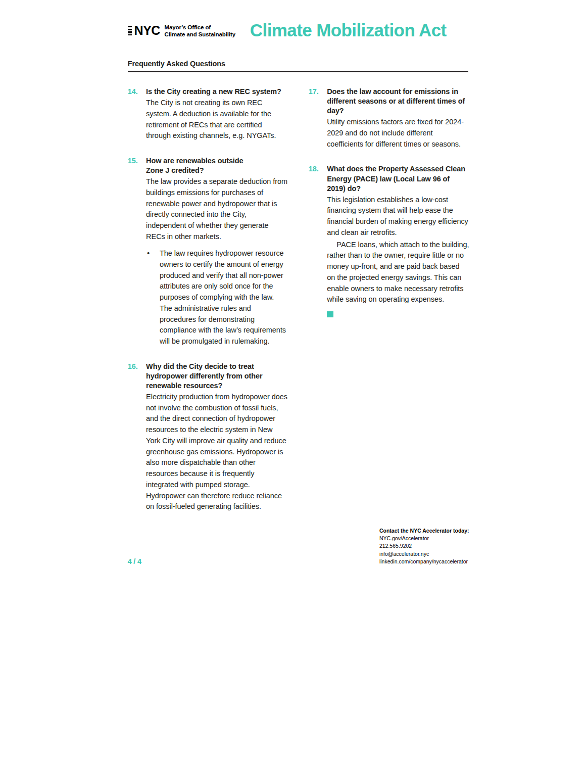NYC
Mayor’s Office of
Climate and Sustainability
Climate Mobilization Act
Frequently Asked Questions
14.
Is the City creating a new REC system?
The City is not creating its own REC system. A deduction is available for the retirement of RECs that are certified through existing channels, e.g. NYGATs.
15.
How are renewables outside
Zone J credited?
The law provides a separate deduction from buildings emissions for purchases of renewable power and hydropower that is directly connected into the City, independent of whether they generate RECs in other markets.
The law requires hydropower resource owners to certify the amount of energy produced and verify that all non-power attributes are only sold once for the purposes of complying with the law. The administrative rules and procedures for demonstrating compliance with the law’s requirements will be promulgated in rulemaking.
16.
Why did the City decide to treat hydropower differently from other renewable resources?
Electricity production from hydropower does not involve the combustion of fossil fuels, and the direct connection of hydropower resources to the electric system in New York City will improve air quality and reduce greenhouse gas emissions. Hydropower is also more dispatchable than other resources because it is frequently integrated with pumped storage. Hydropower can therefore reduce reliance on fossil-fueled generating facilities.
17.
Does the law account for emissions in different seasons or at different times of day?
Utility emissions factors are fixed for 2024-2029 and do not include different coefficients for different times or seasons.
18.
What does the Property Assessed Clean Energy (PACE) law (Local Law 96 of 2019) do?
This legislation establishes a low-cost financing system that will help ease the financial burden of making energy efficiency and clean air retrofits.
PACE loans, which attach to the building, rather than to the owner, require little or no money up-front, and are paid back based on the projected energy savings. This can enable owners to make necessary retrofits while saving on operating expenses.
4 / 4
Contact the NYC Accelerator today:
NYC.gov/Accelerator
212.565.9202
info@accelerator.nyc
linkedin.com/company/nycaccelerator